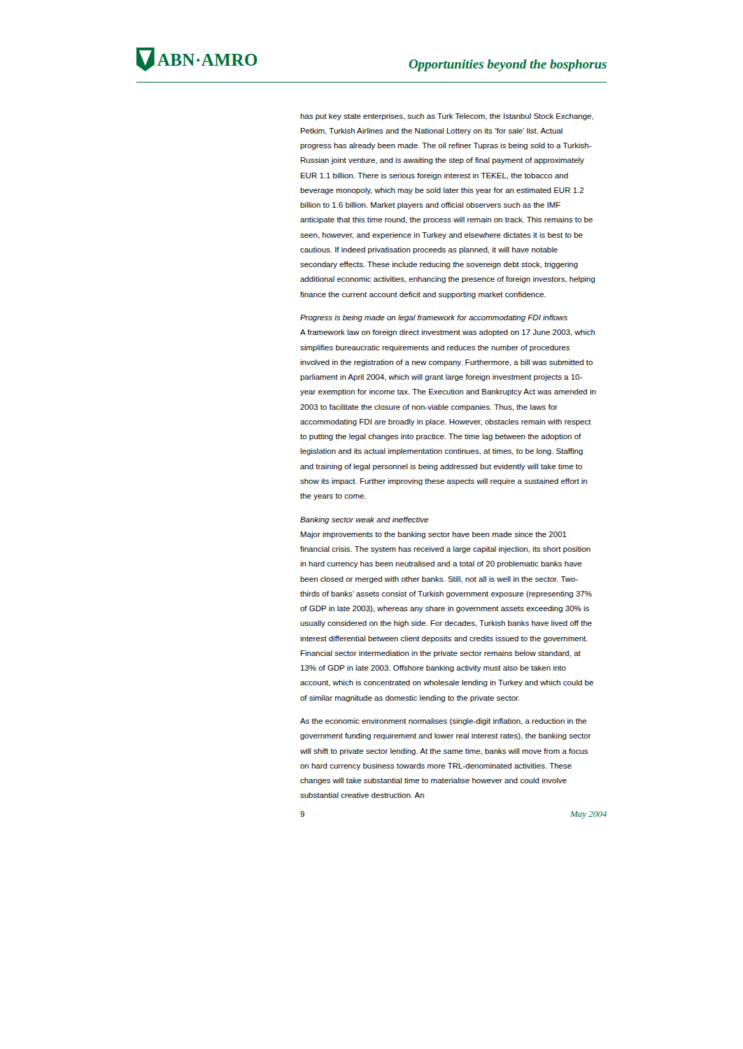ABN·AMRO
Opportunities beyond the bosphorus
has put key state enterprises, such as Turk Telecom, the Istanbul Stock Exchange, Petkim, Turkish Airlines and the National Lottery on its ‘for sale’ list. Actual progress has already been made. The oil refiner Tupras is being sold to a Turkish-Russian joint venture, and is awaiting the step of final payment of approximately EUR 1.1 billion. There is serious foreign interest in TEKEL, the tobacco and beverage monopoly, which may be sold later this year for an estimated EUR 1.2 billion to 1.6 billion. Market players and official observers such as the IMF anticipate that this time round, the process will remain on track. This remains to be seen, however, and experience in Turkey and elsewhere dictates it is best to be cautious. If indeed privatisation proceeds as planned, it will have notable secondary effects. These include reducing the sovereign debt stock, triggering additional economic activities, enhancing the presence of foreign investors, helping finance the current account deficit and supporting market confidence.
Progress is being made on legal framework for accommodating FDI inflows
A framework law on foreign direct investment was adopted on 17 June 2003, which simplifies bureaucratic requirements and reduces the number of procedures involved in the registration of a new company. Furthermore, a bill was submitted to parliament in April 2004, which will grant large foreign investment projects a 10-year exemption for income tax. The Execution and Bankruptcy Act was amended in 2003 to facilitate the closure of non-viable companies. Thus, the laws for accommodating FDI are broadly in place. However, obstacles remain with respect to putting the legal changes into practice. The time lag between the adoption of legislation and its actual implementation continues, at times, to be long. Staffing and training of legal personnel is being addressed but evidently will take time to show its impact. Further improving these aspects will require a sustained effort in the years to come.
Banking sector weak and ineffective
Major improvements to the banking sector have been made since the 2001 financial crisis. The system has received a large capital injection, its short position in hard currency has been neutralised and a total of 20 problematic banks have been closed or merged with other banks. Still, not all is well in the sector. Two-thirds of banks’ assets consist of Turkish government exposure (representing 37% of GDP in late 2003), whereas any share in government assets exceeding 30% is usually considered on the high side. For decades, Turkish banks have lived off the interest differential between client deposits and credits issued to the government. Financial sector intermediation in the private sector remains below standard, at 13% of GDP in late 2003. Offshore banking activity must also be taken into account, which is concentrated on wholesale lending in Turkey and which could be of similar magnitude as domestic lending to the private sector.
As the economic environment normalises (single-digit inflation, a reduction in the government funding requirement and lower real interest rates), the banking sector will shift to private sector lending. At the same time, banks will move from a focus on hard currency business towards more TRL-denominated activities. These changes will take substantial time to materialise however and could involve substantial creative destruction. An
9
May 2004